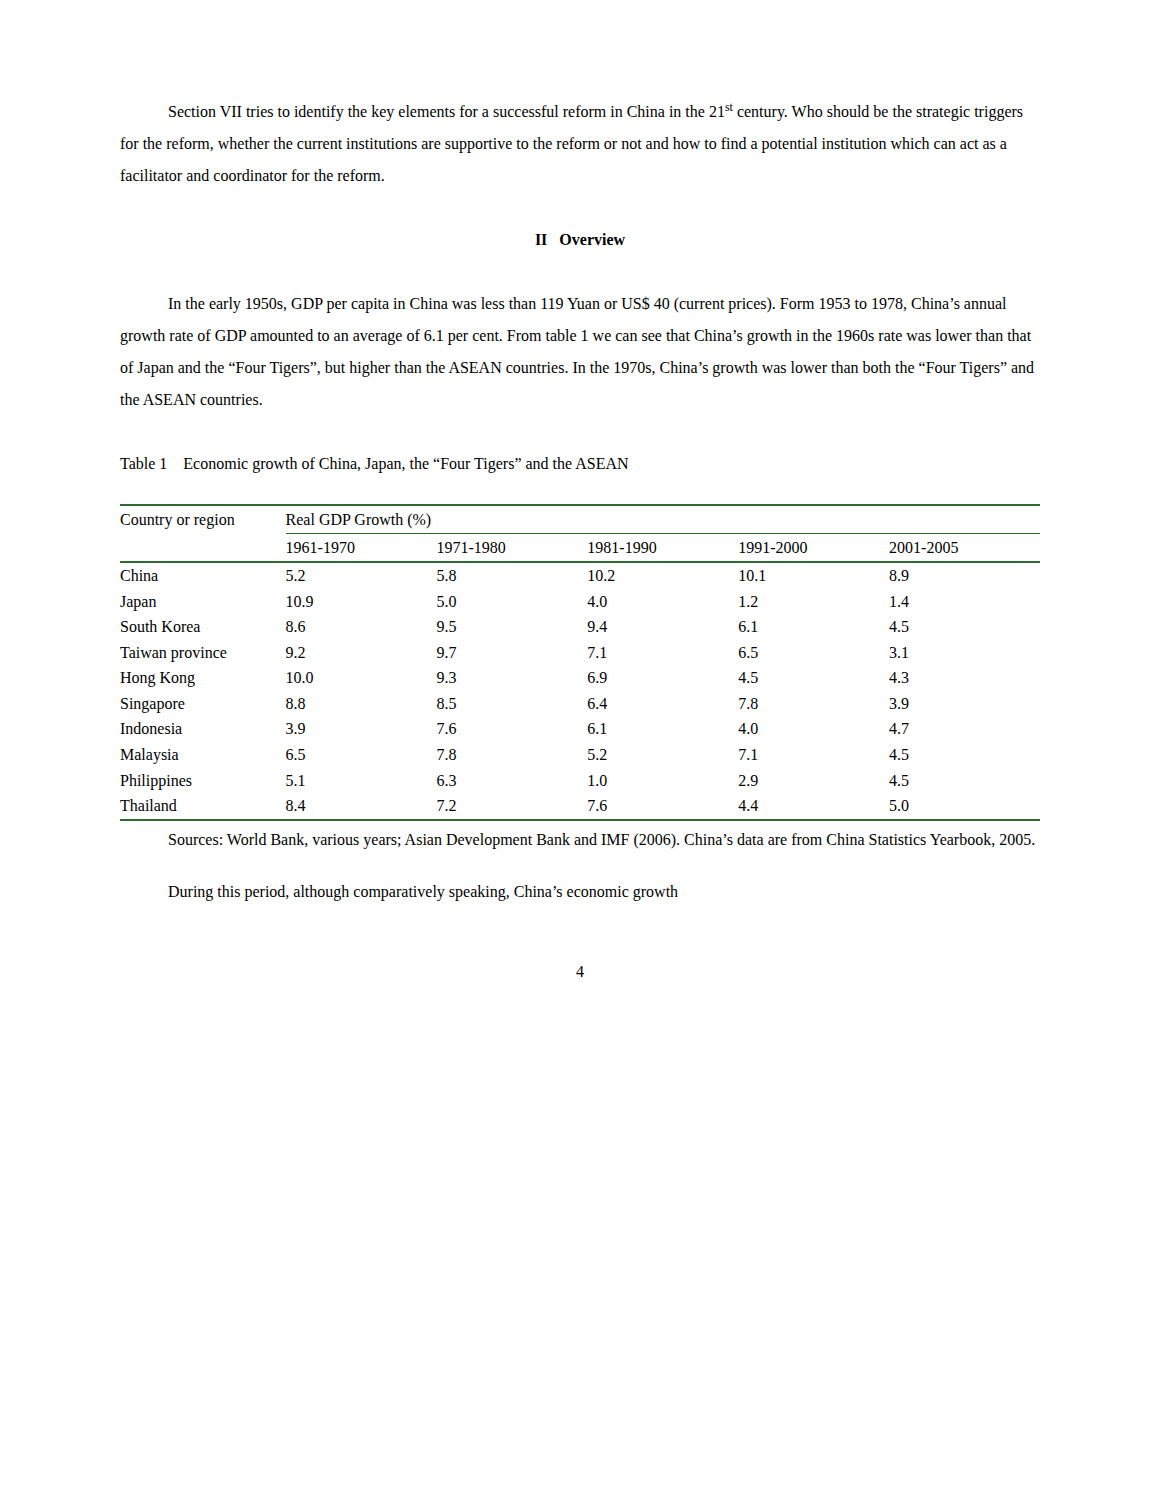Section VII tries to identify the key elements for a successful reform in China in the 21st century. Who should be the strategic triggers for the reform, whether the current institutions are supportive to the reform or not and how to find a potential institution which can act as a facilitator and coordinator for the reform.
II Overview
In the early 1950s, GDP per capita in China was less than 119 Yuan or US$ 40 (current prices). Form 1953 to 1978, China’s annual growth rate of GDP amounted to an average of 6.1 per cent. From table 1 we can see that China’s growth in the 1960s rate was lower than that of Japan and the “Four Tigers”, but higher than the ASEAN countries. In the 1970s, China’s growth was lower than both the “Four Tigers” and the ASEAN countries.
Table 1 Economic growth of China, Japan, the “Four Tigers” and the ASEAN
| Country or region | Real GDP Growth (%) |
| --- | --- |
| 1961-1970 | 1971-1980 | 1981-1990 | 1991-2000 | 2001-2005 |
| China | 5.2 | 5.8 | 10.2 | 10.1 | 8.9 |
| Japan | 10.9 | 5.0 | 4.0 | 1.2 | 1.4 |
| South Korea | 8.6 | 9.5 | 9.4 | 6.1 | 4.5 |
| Taiwan province | 9.2 | 9.7 | 7.1 | 6.5 | 3.1 |
| Hong Kong | 10.0 | 9.3 | 6.9 | 4.5 | 4.3 |
| Singapore | 8.8 | 8.5 | 6.4 | 7.8 | 3.9 |
| Indonesia | 3.9 | 7.6 | 6.1 | 4.0 | 4.7 |
| Malaysia | 6.5 | 7.8 | 5.2 | 7.1 | 4.5 |
| Philippines | 5.1 | 6.3 | 1.0 | 2.9 | 4.5 |
| Thailand | 8.4 | 7.2 | 7.6 | 4.4 | 5.0 |
Sources: World Bank, various years; Asian Development Bank and IMF (2006). China’s data are from China Statistics Yearbook, 2005.
During this period, although comparatively speaking, China’s economic growth
4